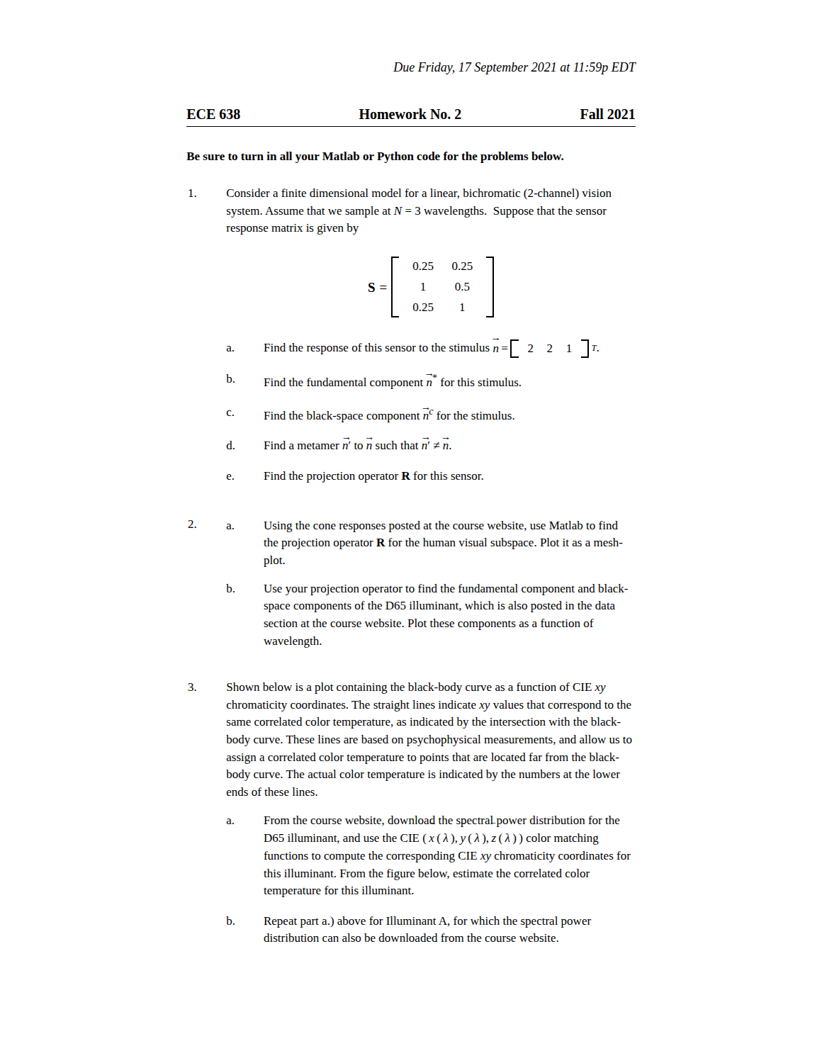Due Friday, 17 September 2021 at 11:59p EDT
ECE 638 Homework No. 2 Fall 2021
Be sure to turn in all your Matlab or Python code for the problems below.
1.
Consider a finite dimensional model for a linear, bichromatic (2-channel) vision system. Assume that we sample at N = 3 wavelengths. Suppose that the sensor response matrix is given by
S =
| 0.25 | 0.25 |
| 1 | 0.5 |
| 0.25 | 1 |
a. Find the response of this sensor to the stimulus →n =
| 2 | 2 | 1 |
T .
b. Find the fundamental component →n* for this stimulus.
c. Find the black-space component →nc for the stimulus.
d. Find a metamer →n′ to →n such that →n′ ≠ →n.
e. Find the projection operator R for this sensor.
2.
a. Using the cone responses posted at the course website, use Matlab to find the projection operator R for the human visual subspace. Plot it as a mesh-plot.
b. Use your projection operator to find the fundamental component and black-space components of the D65 illuminant, which is also posted in the data section at the course website. Plot these components as a function of wavelength.
3.
Shown below is a plot containing the black-body curve as a function of CIE xy chromaticity coordinates. The straight lines indicate xy values that correspond to the same correlated color temperature, as indicated by the intersection with the black-body curve. These lines are based on psychophysical measurements, and allow us to assign a correlated color temperature to points that are located far from the black-body curve. The actual color temperature is indicated by the numbers at the lower ends of these lines.
a. From the course website, download the spectral power distribution for the D65 illuminant, and use the CIE ( ‾x(λ), ‾y(λ), ‾z(λ) ) color matching functions to compute the corresponding CIE xy chromaticity coordinates for this illuminant. From the figure below, estimate the correlated color temperature for this illuminant.
b. Repeat part a.) above for Illuminant A, for which the spectral power distribution can also be downloaded from the course website.